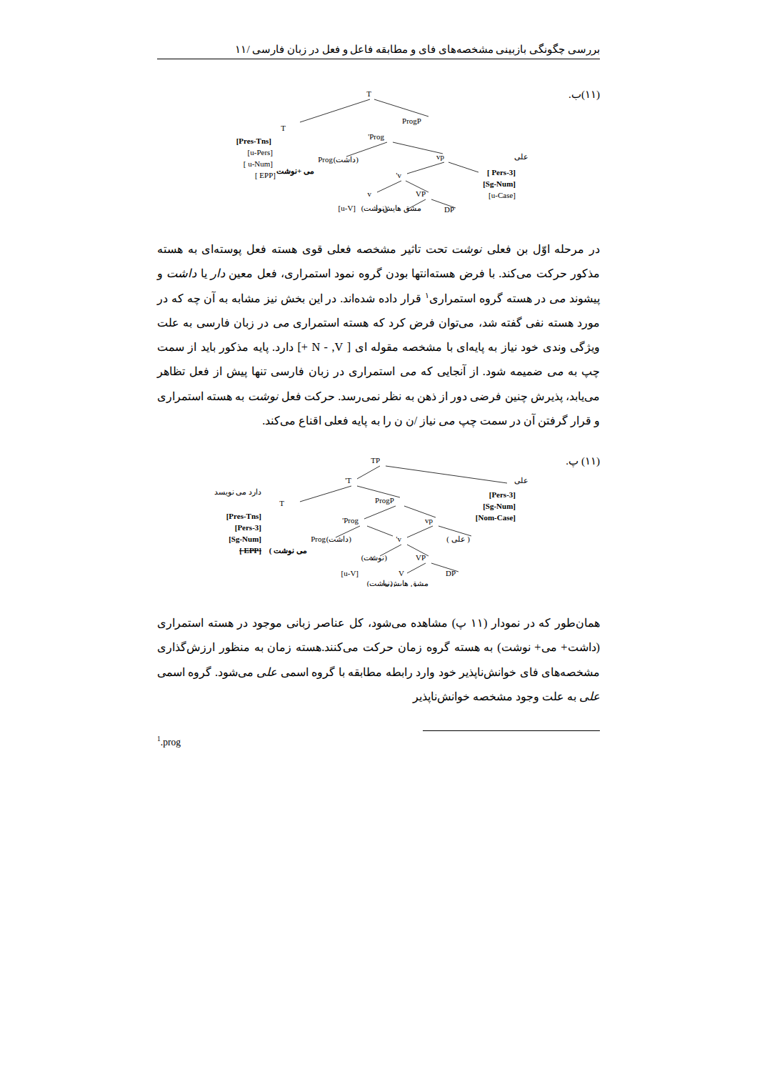بررسی چگونگی بازبینی مشخصه‌های فای و مطابقه فاعل و فعل در زبان فارسی /۱۱
(۱۱)ب.
T ProgP T [Pres-Tns] [u-Pers] [u-Num ] [EPP ] Prog' Prog می +نوشت (داشت) vp v' v VP DP علی [3-Pers ] [Sg-Num] [u-Case] [u-V] (نوشت) مشق هایش را
در مرحله اوّل بن فعلی نوشت تحت تاثیر مشخصه فعلی قوی هسته فعل پوسته‌ای به هسته مذکور حرکت می‌کند. با فرض هسته‌انتها بودن گروه نمود استمراری، فعل معین دار یا داشت و پیشوند می در هسته گروه استمراری۱ قرار داده شده‌اند. در این بخش نیز مشابه به آن چه که در مورد هسته نفی گفته شد، می‌توان فرض کرد که هسته استمراری می در زبان فارسی به علت ویژگی وندی خود نیاز به پایه‌ای با مشخصه مقوله ای [ N - ,V +] دارد. پایه مذکور باید از سمت چپ به می ضمیمه شود. از آنجایی که می استمراری در زبان فارسی تنها پیش از فعل تظاهر می‌یابد، پذیرش چنین فرضی دور از ذهن به نظر نمی‌رسد. حرکت فعل نوشت به هسته استمراری و قرار گرفتن آن در سمت چپ می نیاز /ن ن را به پایه فعلی اقناع می‌کند.
(۱۱) پ.
TP T' ProgP Prog' Prog (داشت) می نوشت ) T دارد می نویسد [Pres-Tns] [3-Pers] [Sg-Num] [EPP ] vp v' v VP V DP علی [3-Pers] [Sg-Num] [Nom-Case] ( علی ) [u-V] (نوشت) (نوشت) مشق هایش را
همان‌طور که در نمودار (۱۱ پ) مشاهده می‌شود، کل عناصر زبانی موجود در هسته استمراری (داشت+ می+ نوشت) به هسته گروه زمان حرکت می‌کنند.هسته زمان به منظور ارزش‌گذاری مشخصه‌های فای خوانش‌ناپذیر خود وارد رابطه مطابقه با گروه اسمی علی می‌شود. گروه اسمی علی به علت وجود مشخصه خوانش‌ناپذیر
1.prog